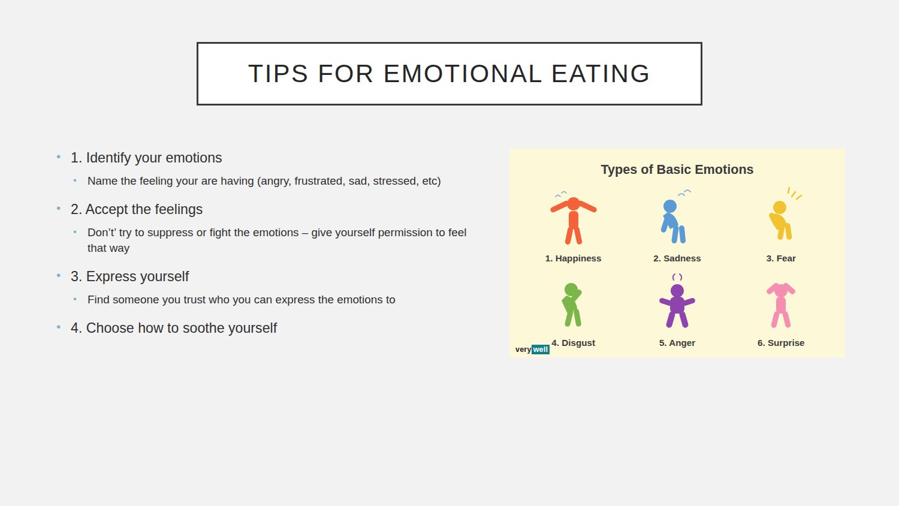Tips for Emotional Eating
1. Identify your emotions
Name the feeling your are having (angry, frustrated, sad, stressed, etc)
2. Accept the feelings
Don’t’ try to suppress or fight the emotions – give yourself permission to feel that way
3. Express yourself
Find someone you trust who you can express the emotions to
4. Choose how to soothe yourself
Types of Basic Emotions
1. Happiness
2. Sadness
3. Fear
4. Disgust
5. Anger
6. Surprise
very well